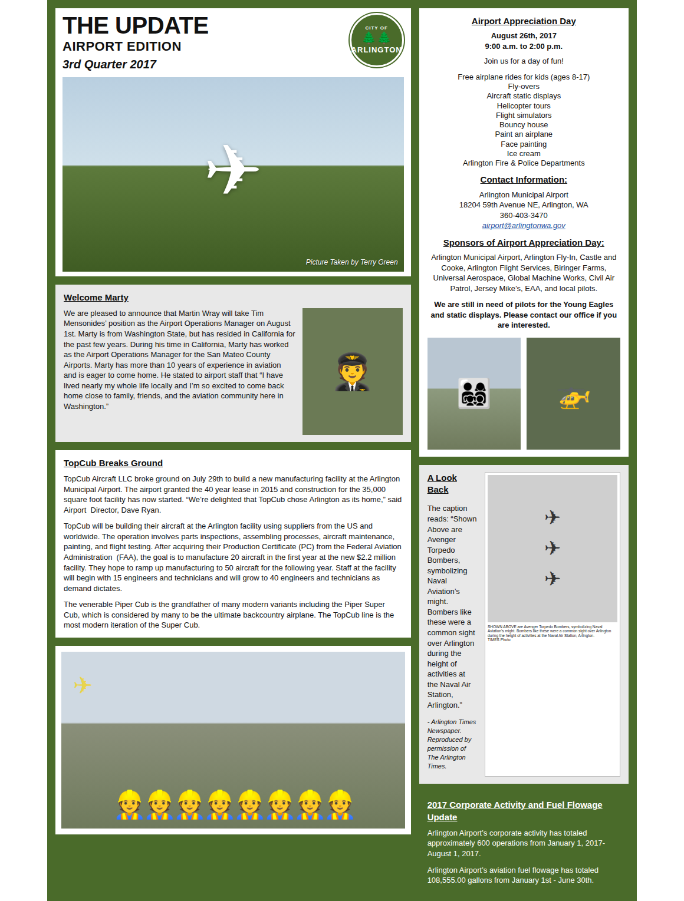THE UPDATE
AIRPORT EDITION
3rd Quarter 2017
CITY OF 🌲🌲 ARLINGTON
✈
Picture Taken by Terry Green
Welcome Marty
We are pleased to announce that Martin Wray will take Tim Mensonides’ position as the Airport Operations Manager on August 1st. Marty is from Washington State, but has resided in California for the past few years. During his time in California, Marty has worked as the Airport Operations Manager for the San Mateo County Airports. Marty has more than 10 years of experience in aviation and is eager to come home. He stated to airport staff that “I have lived nearly my whole life locally and I’m so excited to come back home close to family, friends, and the aviation community here in Washington.”
🧑‍✈️
TopCub Breaks Ground
TopCub Aircraft LLC broke ground on July 29th to build a new manufacturing facility at the Arlington Municipal Airport. The airport granted the 40 year lease in 2015 and construction for the 35,000 square foot facility has now started. “We’re delighted that TopCub chose Arlington as its home,” said Airport Director, Dave Ryan.
TopCub will be building their aircraft at the Arlington facility using suppliers from the US and worldwide. The operation involves parts inspections, assembling processes, aircraft maintenance, painting, and flight testing. After acquiring their Production Certificate (PC) from the Federal Aviation Administration (FAA), the goal is to manufacture 20 aircraft in the first year at the new $2.2 million facility. They hope to ramp up manufacturing to 50 aircraft for the following year. Staff at the facility will begin with 15 engineers and technicians and will grow to 40 engineers and technicians as demand dictates.
The venerable Piper Cub is the grandfather of many modern variants including the Piper Super Cub, which is considered by many to be the ultimate backcountry airplane. The TopCub line is the most modern iteration of the Super Cub.
✈
👷👷👷👷👷👷👷👷
Airport Appreciation Day
August 26th, 2017
9:00 a.m. to 2:00 p.m.
Join us for a day of fun!
Free airplane rides for kids (ages 8-17)
Fly-overs
Aircraft static displays
Helicopter tours
Flight simulators
Bouncy house
Paint an airplane
Face painting
Ice cream
Arlington Fire & Police Departments
Contact Information:
Arlington Municipal Airport
18204 59th Avenue NE, Arlington, WA
360-403-3470
airport@arlingtonwa.gov
Sponsors of Airport Appreciation Day:
Arlington Municipal Airport, Arlington Fly-In, Castle and Cooke, Arlington Flight Services, Biringer Farms, Universal Aerospace, Global Machine Works, Civil Air Patrol, Jersey Mike’s, EAA, and local pilots.
We are still in need of pilots for the Young Eagles and static displays. Please contact our office if you are interested.
👨‍👩‍👧‍👦
🚁
A Look Back
The caption reads: “Shown Above are Avenger Torpedo Bombers, symbolizing Naval Aviation’s might. Bombers like these were a common sight over Arlington during the height of activities at the Naval Air Station, Arlington.”
- Arlington Times Newspaper. Reproduced by permission of The Arlington Times.
✈✈✈
SHOWN ABOVE are Avenger Torpedo Bombers, symbolizing Naval Aviation’s might. Bombers like these were a common sight over Arlington during the height of activities at the Naval Air Station, Arlington.
TIMES Photo
2017 Corporate Activity and Fuel Flowage Update
Arlington Airport’s corporate activity has totaled approximately 600 operations from January 1, 2017- August 1, 2017.
Arlington Airport’s aviation fuel flowage has totaled 108,555.00 gallons from January 1st - June 30th.